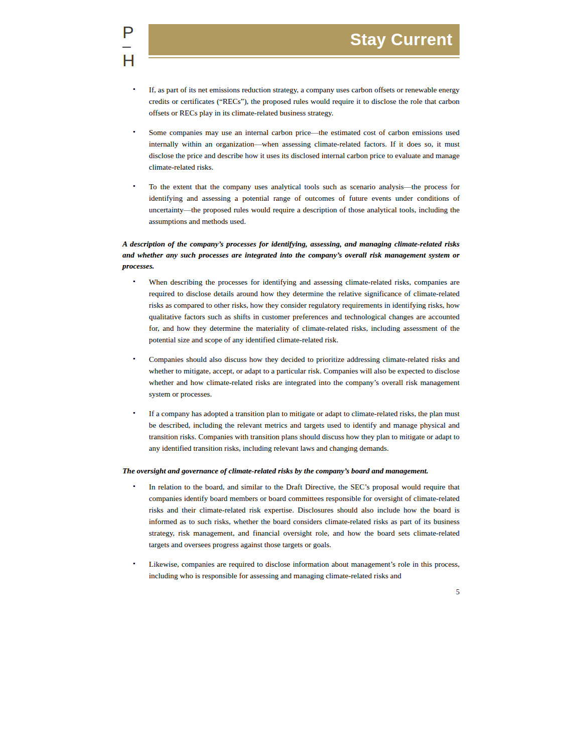P–H
Stay Current
If, as part of its net emissions reduction strategy, a company uses carbon offsets or renewable energy credits or certificates (“RECs”), the proposed rules would require it to disclose the role that carbon offsets or RECs play in its climate-related business strategy.
Some companies may use an internal carbon price—the estimated cost of carbon emissions used internally within an organization—when assessing climate-related factors. If it does so, it must disclose the price and describe how it uses its disclosed internal carbon price to evaluate and manage climate-related risks.
To the extent that the company uses analytical tools such as scenario analysis—the process for identifying and assessing a potential range of outcomes of future events under conditions of uncertainty—the proposed rules would require a description of those analytical tools, including the assumptions and methods used.
A description of the company’s processes for identifying, assessing, and managing climate-related risks and whether any such processes are integrated into the company’s overall risk management system or processes.
When describing the processes for identifying and assessing climate-related risks, companies are required to disclose details around how they determine the relative significance of climate-related risks as compared to other risks, how they consider regulatory requirements in identifying risks, how qualitative factors such as shifts in customer preferences and technological changes are accounted for, and how they determine the materiality of climate-related risks, including assessment of the potential size and scope of any identified climate-related risk.
Companies should also discuss how they decided to prioritize addressing climate-related risks and whether to mitigate, accept, or adapt to a particular risk. Companies will also be expected to disclose whether and how climate-related risks are integrated into the company’s overall risk management system or processes.
If a company has adopted a transition plan to mitigate or adapt to climate-related risks, the plan must be described, including the relevant metrics and targets used to identify and manage physical and transition risks. Companies with transition plans should discuss how they plan to mitigate or adapt to any identified transition risks, including relevant laws and changing demands.
The oversight and governance of climate-related risks by the company’s board and management.
In relation to the board, and similar to the Draft Directive, the SEC’s proposal would require that companies identify board members or board committees responsible for oversight of climate-related risks and their climate-related risk expertise. Disclosures should also include how the board is informed as to such risks, whether the board considers climate-related risks as part of its business strategy, risk management, and financial oversight role, and how the board sets climate-related targets and oversees progress against those targets or goals.
Likewise, companies are required to disclose information about management’s role in this process, including who is responsible for assessing and managing climate-related risks and
5